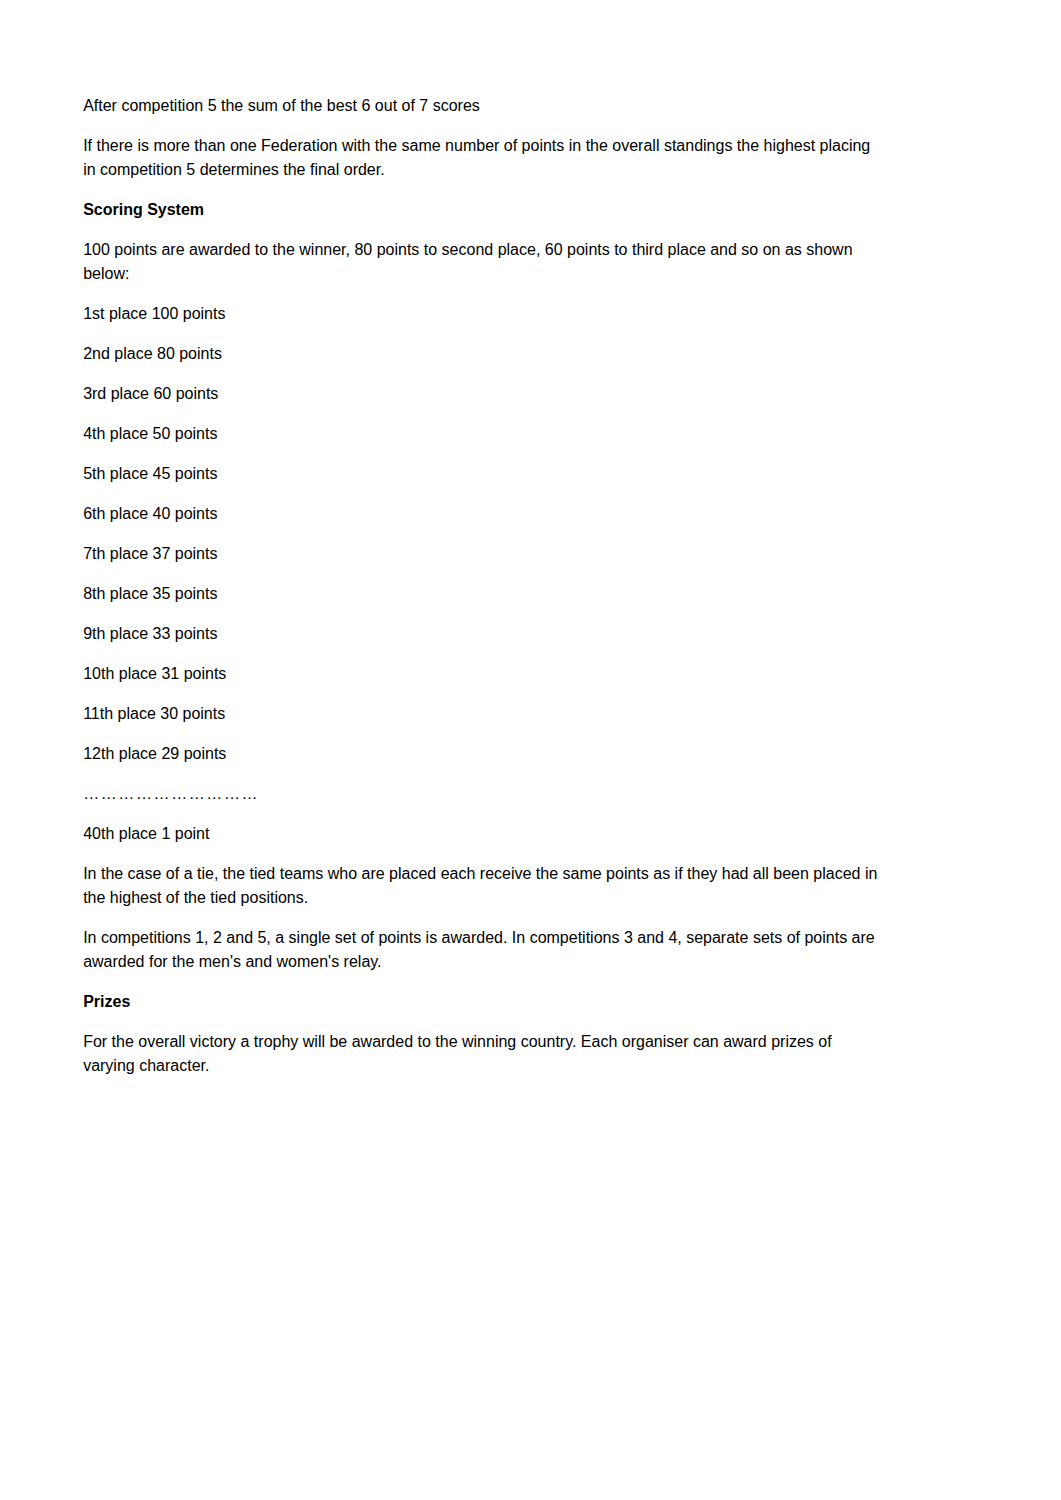After competition 5 the sum of the best 6 out of 7 scores
If there is more than one Federation with the same number of points in the overall standings the highest placing in competition 5 determines the final order.
Scoring System
100 points are awarded to the winner, 80 points to second place, 60 points to third place and so on as shown below:
1st place 100 points
2nd place 80 points
3rd place 60 points
4th place 50 points
5th place 45 points
6th place 40 points
7th place 37 points
8th place 35 points
9th place 33 points
10th place 31 points
11th place 30 points
12th place 29 points
…………………………
40th place 1 point
In the case of a tie, the tied teams who are placed each receive the same points as if they had all been placed in the highest of the tied positions.
In competitions 1, 2 and 5, a single set of points is awarded. In competitions 3 and 4, separate sets of points are awarded for the men's and women's relay.
Prizes
For the overall victory a trophy will be awarded to the winning country. Each organiser can award prizes of varying character.